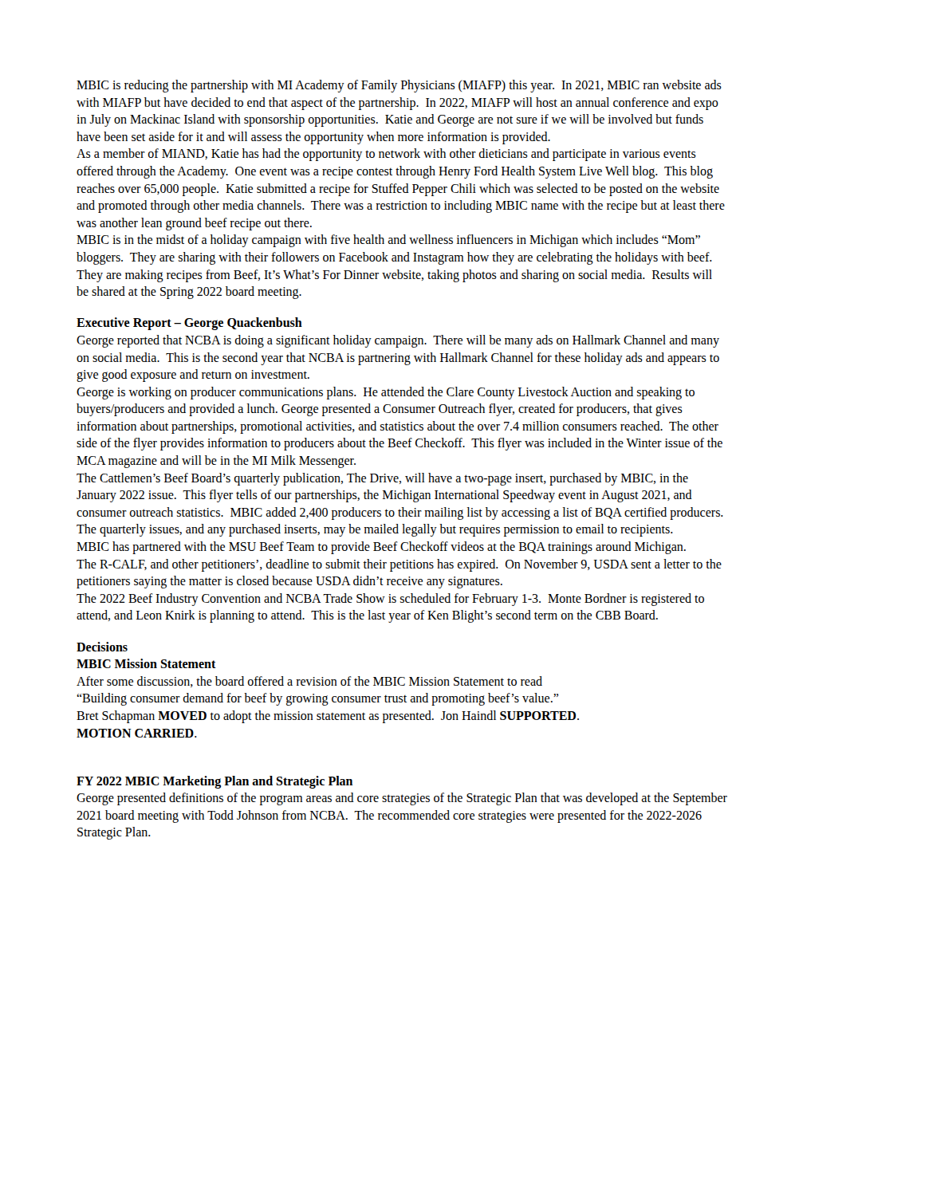MBIC is reducing the partnership with MI Academy of Family Physicians (MIAFP) this year. In 2021, MBIC ran website ads with MIAFP but have decided to end that aspect of the partnership. In 2022, MIAFP will host an annual conference and expo in July on Mackinac Island with sponsorship opportunities. Katie and George are not sure if we will be involved but funds have been set aside for it and will assess the opportunity when more information is provided.
As a member of MIAND, Katie has had the opportunity to network with other dieticians and participate in various events offered through the Academy. One event was a recipe contest through Henry Ford Health System Live Well blog. This blog reaches over 65,000 people. Katie submitted a recipe for Stuffed Pepper Chili which was selected to be posted on the website and promoted through other media channels. There was a restriction to including MBIC name with the recipe but at least there was another lean ground beef recipe out there.
MBIC is in the midst of a holiday campaign with five health and wellness influencers in Michigan which includes “Mom” bloggers. They are sharing with their followers on Facebook and Instagram how they are celebrating the holidays with beef. They are making recipes from Beef, It’s What’s For Dinner website, taking photos and sharing on social media. Results will be shared at the Spring 2022 board meeting.
Executive Report – George Quackenbush
George reported that NCBA is doing a significant holiday campaign. There will be many ads on Hallmark Channel and many on social media. This is the second year that NCBA is partnering with Hallmark Channel for these holiday ads and appears to give good exposure and return on investment.
George is working on producer communications plans. He attended the Clare County Livestock Auction and speaking to buyers/producers and provided a lunch. George presented a Consumer Outreach flyer, created for producers, that gives information about partnerships, promotional activities, and statistics about the over 7.4 million consumers reached. The other side of the flyer provides information to producers about the Beef Checkoff. This flyer was included in the Winter issue of the MCA magazine and will be in the MI Milk Messenger.
The Cattlemen’s Beef Board’s quarterly publication, The Drive, will have a two-page insert, purchased by MBIC, in the January 2022 issue. This flyer tells of our partnerships, the Michigan International Speedway event in August 2021, and consumer outreach statistics. MBIC added 2,400 producers to their mailing list by accessing a list of BQA certified producers. The quarterly issues, and any purchased inserts, may be mailed legally but requires permission to email to recipients.
MBIC has partnered with the MSU Beef Team to provide Beef Checkoff videos at the BQA trainings around Michigan.
The R-CALF, and other petitioners’, deadline to submit their petitions has expired. On November 9, USDA sent a letter to the petitioners saying the matter is closed because USDA didn’t receive any signatures.
The 2022 Beef Industry Convention and NCBA Trade Show is scheduled for February 1-3. Monte Bordner is registered to attend, and Leon Knirk is planning to attend. This is the last year of Ken Blight’s second term on the CBB Board.
Decisions
MBIC Mission Statement
After some discussion, the board offered a revision of the MBIC Mission Statement to read
“Building consumer demand for beef by growing consumer trust and promoting beef’s value.”
Bret Schapman MOVED to adopt the mission statement as presented. Jon Haindl SUPPORTED.
MOTION CARRIED.
FY 2022 MBIC Marketing Plan and Strategic Plan
George presented definitions of the program areas and core strategies of the Strategic Plan that was developed at the September 2021 board meeting with Todd Johnson from NCBA. The recommended core strategies were presented for the 2022-2026 Strategic Plan.